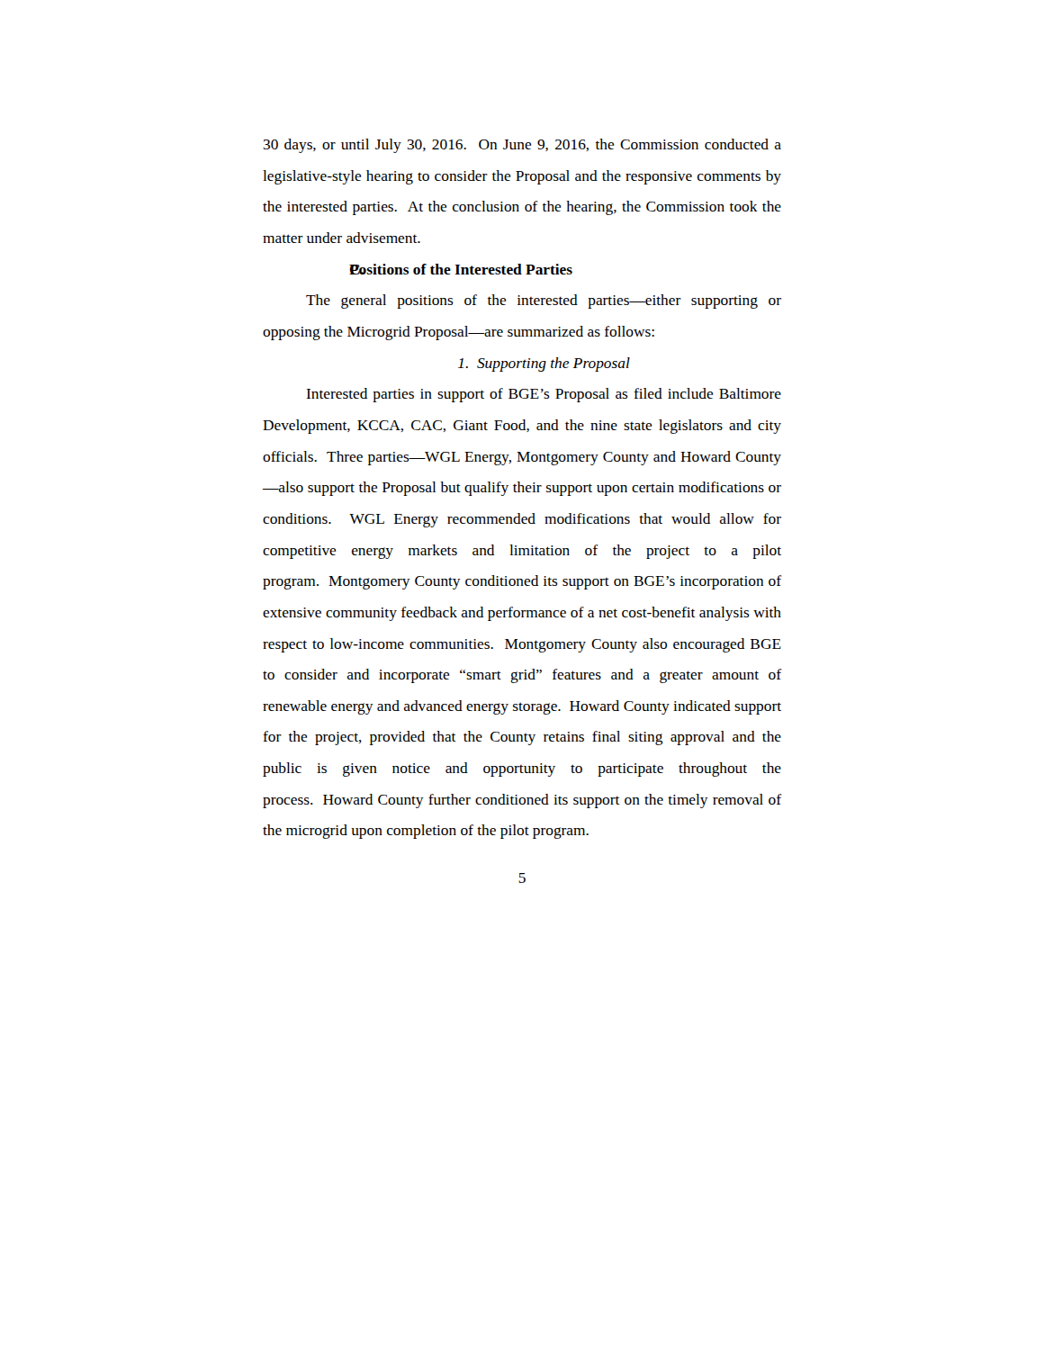30 days, or until July 30, 2016. On June 9, 2016, the Commission conducted a legislative-style hearing to consider the Proposal and the responsive comments by the interested parties. At the conclusion of the hearing, the Commission took the matter under advisement.
C. Positions of the Interested Parties
The general positions of the interested parties—either supporting or opposing the Microgrid Proposal—are summarized as follows:
1. Supporting the Proposal
Interested parties in support of BGE’s Proposal as filed include Baltimore Development, KCCA, CAC, Giant Food, and the nine state legislators and city officials. Three parties—WGL Energy, Montgomery County and Howard County—also support the Proposal but qualify their support upon certain modifications or conditions. WGL Energy recommended modifications that would allow for competitive energy markets and limitation of the project to a pilot program. Montgomery County conditioned its support on BGE’s incorporation of extensive community feedback and performance of a net cost-benefit analysis with respect to low-income communities. Montgomery County also encouraged BGE to consider and incorporate “smart grid” features and a greater amount of renewable energy and advanced energy storage. Howard County indicated support for the project, provided that the County retains final siting approval and the public is given notice and opportunity to participate throughout the process. Howard County further conditioned its support on the timely removal of the microgrid upon completion of the pilot program.
5